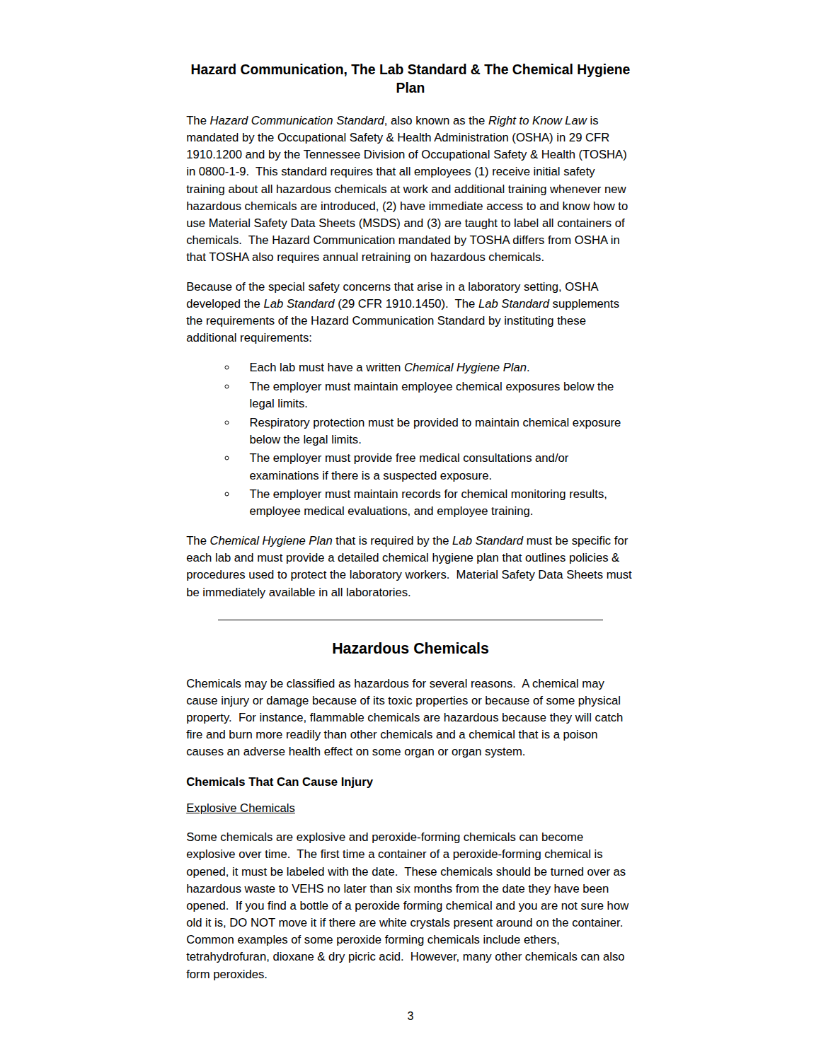Hazard Communication, The Lab Standard & The Chemical Hygiene Plan
The Hazard Communication Standard, also known as the Right to Know Law is mandated by the Occupational Safety & Health Administration (OSHA) in 29 CFR 1910.1200 and by the Tennessee Division of Occupational Safety & Health (TOSHA) in 0800-1-9. This standard requires that all employees (1) receive initial safety training about all hazardous chemicals at work and additional training whenever new hazardous chemicals are introduced, (2) have immediate access to and know how to use Material Safety Data Sheets (MSDS) and (3) are taught to label all containers of chemicals. The Hazard Communication mandated by TOSHA differs from OSHA in that TOSHA also requires annual retraining on hazardous chemicals.
Because of the special safety concerns that arise in a laboratory setting, OSHA developed the Lab Standard (29 CFR 1910.1450). The Lab Standard supplements the requirements of the Hazard Communication Standard by instituting these additional requirements:
Each lab must have a written Chemical Hygiene Plan.
The employer must maintain employee chemical exposures below the legal limits.
Respiratory protection must be provided to maintain chemical exposure below the legal limits.
The employer must provide free medical consultations and/or examinations if there is a suspected exposure.
The employer must maintain records for chemical monitoring results, employee medical evaluations, and employee training.
The Chemical Hygiene Plan that is required by the Lab Standard must be specific for each lab and must provide a detailed chemical hygiene plan that outlines policies & procedures used to protect the laboratory workers. Material Safety Data Sheets must be immediately available in all laboratories.
Hazardous Chemicals
Chemicals may be classified as hazardous for several reasons. A chemical may cause injury or damage because of its toxic properties or because of some physical property. For instance, flammable chemicals are hazardous because they will catch fire and burn more readily than other chemicals and a chemical that is a poison causes an adverse health effect on some organ or organ system.
Chemicals That Can Cause Injury
Explosive Chemicals
Some chemicals are explosive and peroxide-forming chemicals can become explosive over time. The first time a container of a peroxide-forming chemical is opened, it must be labeled with the date. These chemicals should be turned over as hazardous waste to VEHS no later than six months from the date they have been opened. If you find a bottle of a peroxide forming chemical and you are not sure how old it is, DO NOT move it if there are white crystals present around on the container. Common examples of some peroxide forming chemicals include ethers, tetrahydrofuran, dioxane & dry picric acid. However, many other chemicals can also form peroxides.
3